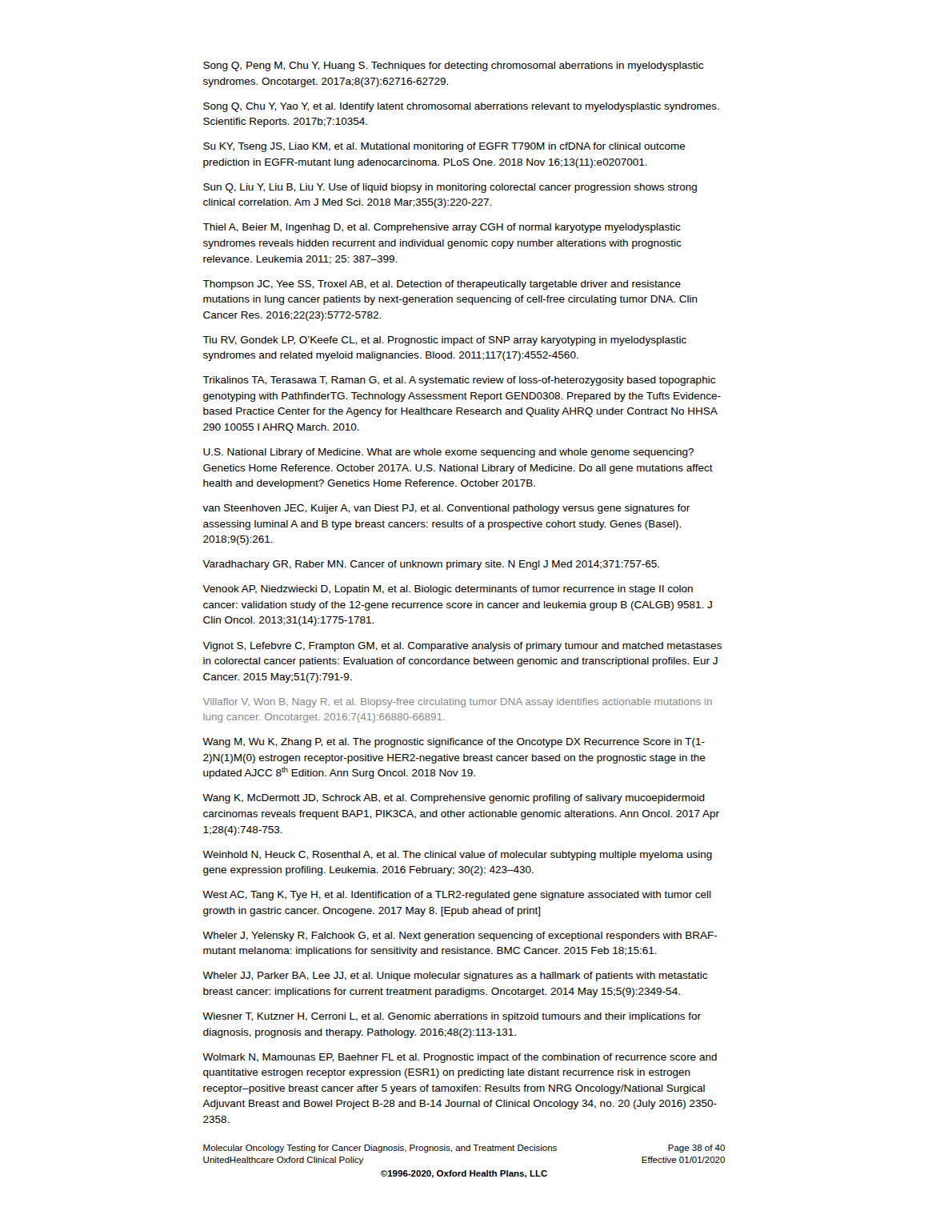Song Q, Peng M, Chu Y, Huang S. Techniques for detecting chromosomal aberrations in myelodysplastic syndromes. Oncotarget. 2017a;8(37):62716-62729.
Song Q, Chu Y, Yao Y, et al. Identify latent chromosomal aberrations relevant to myelodysplastic syndromes. Scientific Reports. 2017b;7:10354.
Su KY, Tseng JS, Liao KM, et al. Mutational monitoring of EGFR T790M in cfDNA for clinical outcome prediction in EGFR-mutant lung adenocarcinoma. PLoS One. 2018 Nov 16;13(11):e0207001.
Sun Q, Liu Y, Liu B, Liu Y. Use of liquid biopsy in monitoring colorectal cancer progression shows strong clinical correlation. Am J Med Sci. 2018 Mar;355(3):220-227.
Thiel A, Beier M, Ingenhag D, et al. Comprehensive array CGH of normal karyotype myelodysplastic syndromes reveals hidden recurrent and individual genomic copy number alterations with prognostic relevance. Leukemia 2011; 25: 387–399.
Thompson JC, Yee SS, Troxel AB, et al. Detection of therapeutically targetable driver and resistance mutations in lung cancer patients by next-generation sequencing of cell-free circulating tumor DNA. Clin Cancer Res. 2016;22(23):5772-5782.
Tiu RV, Gondek LP, O’Keefe CL, et al. Prognostic impact of SNP array karyotyping in myelodysplastic syndromes and related myeloid malignancies. Blood. 2011;117(17):4552-4560.
Trikalinos TA, Terasawa T, Raman G, et al. A systematic review of loss-of-heterozygosity based topographic genotyping with PathfinderTG. Technology Assessment Report GEND0308. Prepared by the Tufts Evidence-based Practice Center for the Agency for Healthcare Research and Quality AHRQ under Contract No HHSA 290 10055 I AHRQ March. 2010.
U.S. National Library of Medicine. What are whole exome sequencing and whole genome sequencing? Genetics Home Reference. October 2017A. U.S. National Library of Medicine. Do all gene mutations affect health and development? Genetics Home Reference. October 2017B.
van Steenhoven JEC, Kuijer A, van Diest PJ, et al. Conventional pathology versus gene signatures for assessing luminal A and B type breast cancers: results of a prospective cohort study. Genes (Basel). 2018;9(5):261.
Varadhachary GR, Raber MN. Cancer of unknown primary site. N Engl J Med 2014;371:757-65.
Venook AP, Niedzwiecki D, Lopatin M, et al. Biologic determinants of tumor recurrence in stage II colon cancer: validation study of the 12-gene recurrence score in cancer and leukemia group B (CALGB) 9581. J Clin Oncol. 2013;31(14):1775-1781.
Vignot S, Lefebvre C, Frampton GM, et al. Comparative analysis of primary tumour and matched metastases in colorectal cancer patients: Evaluation of concordance between genomic and transcriptional profiles. Eur J Cancer. 2015 May;51(7):791-9.
Villaflor V, Won B, Nagy R, et al. Biopsy-free circulating tumor DNA assay identifies actionable mutations in lung cancer. Oncotarget. 2016;7(41):66880-66891.
Wang M, Wu K, Zhang P, et al. The prognostic significance of the Oncotype DX Recurrence Score in T(1-2)N(1)M(0) estrogen receptor-positive HER2-negative breast cancer based on the prognostic stage in the updated AJCC 8th Edition. Ann Surg Oncol. 2018 Nov 19.
Wang K, McDermott JD, Schrock AB, et al. Comprehensive genomic profiling of salivary mucoepidermoid carcinomas reveals frequent BAP1, PIK3CA, and other actionable genomic alterations. Ann Oncol. 2017 Apr 1;28(4):748-753.
Weinhold N, Heuck C, Rosenthal A, et al. The clinical value of molecular subtyping multiple myeloma using gene expression profiling. Leukemia. 2016 February; 30(2): 423–430.
West AC, Tang K, Tye H, et al. Identification of a TLR2-regulated gene signature associated with tumor cell growth in gastric cancer. Oncogene. 2017 May 8. [Epub ahead of print]
Wheler J, Yelensky R, Falchook G, et al. Next generation sequencing of exceptional responders with BRAF-mutant melanoma: implications for sensitivity and resistance. BMC Cancer. 2015 Feb 18;15:61.
Wheler JJ, Parker BA, Lee JJ, et al. Unique molecular signatures as a hallmark of patients with metastatic breast cancer: implications for current treatment paradigms. Oncotarget. 2014 May 15;5(9):2349-54.
Wiesner T, Kutzner H, Cerroni L, et al. Genomic aberrations in spitzoid tumours and their implications for diagnosis, prognosis and therapy. Pathology. 2016;48(2):113-131.
Wolmark N, Mamounas EP, Baehner FL et al. Prognostic impact of the combination of recurrence score and quantitative estrogen receptor expression (ESR1) on predicting late distant recurrence risk in estrogen receptor–positive breast cancer after 5 years of tamoxifen: Results from NRG Oncology/National Surgical Adjuvant Breast and Bowel Project B-28 and B-14 Journal of Clinical Oncology 34, no. 20 (July 2016) 2350-2358.
Molecular Oncology Testing for Cancer Diagnosis, Prognosis, and Treatment Decisions
UnitedHealthcare Oxford Clinical Policy
Page 38 of 40
Effective 01/01/2020
©1996-2020, Oxford Health Plans, LLC